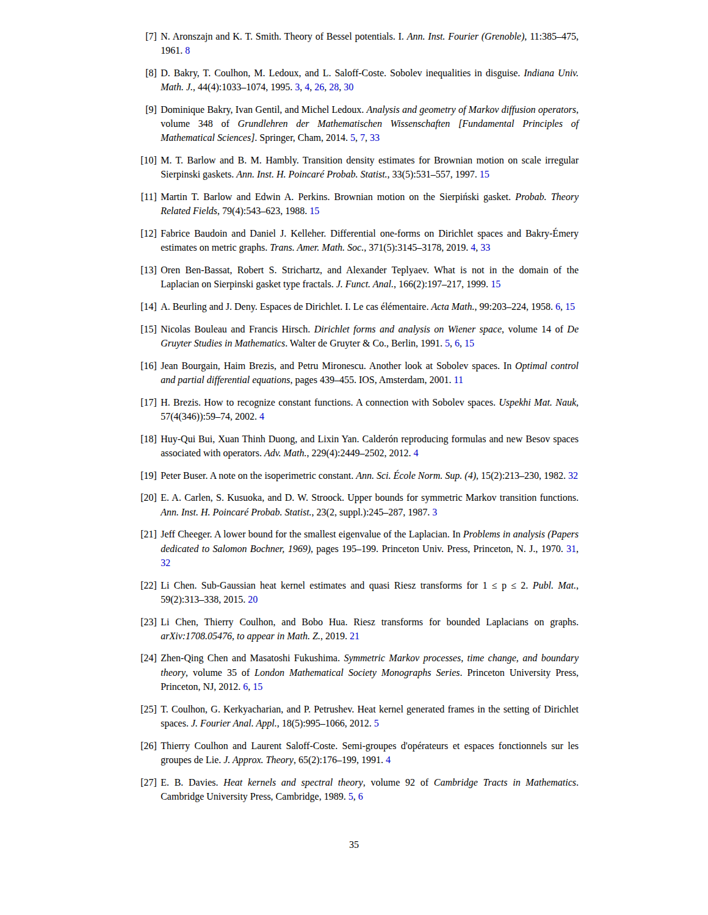N. Aronszajn and K. T. Smith. Theory of Bessel potentials. I. Ann. Inst. Fourier (Grenoble), 11:385–475, 1961. 8
D. Bakry, T. Coulhon, M. Ledoux, and L. Saloff-Coste. Sobolev inequalities in disguise. Indiana Univ. Math. J., 44(4):1033–1074, 1995. 3, 4, 26, 28, 30
Dominique Bakry, Ivan Gentil, and Michel Ledoux. Analysis and geometry of Markov diffusion operators, volume 348 of Grundlehren der Mathematischen Wissenschaften [Fundamental Principles of Mathematical Sciences]. Springer, Cham, 2014. 5, 7, 33
M. T. Barlow and B. M. Hambly. Transition density estimates for Brownian motion on scale irregular Sierpinski gaskets. Ann. Inst. H. Poincaré Probab. Statist., 33(5):531–557, 1997. 15
Martin T. Barlow and Edwin A. Perkins. Brownian motion on the Sierpiński gasket. Probab. Theory Related Fields, 79(4):543–623, 1988. 15
Fabrice Baudoin and Daniel J. Kelleher. Differential one-forms on Dirichlet spaces and Bakry-Émery estimates on metric graphs. Trans. Amer. Math. Soc., 371(5):3145–3178, 2019. 4, 33
Oren Ben-Bassat, Robert S. Strichartz, and Alexander Teplyaev. What is not in the domain of the Laplacian on Sierpinski gasket type fractals. J. Funct. Anal., 166(2):197–217, 1999. 15
A. Beurling and J. Deny. Espaces de Dirichlet. I. Le cas élémentaire. Acta Math., 99:203–224, 1958. 6, 15
Nicolas Bouleau and Francis Hirsch. Dirichlet forms and analysis on Wiener space, volume 14 of De Gruyter Studies in Mathematics. Walter de Gruyter & Co., Berlin, 1991. 5, 6, 15
Jean Bourgain, Haim Brezis, and Petru Mironescu. Another look at Sobolev spaces. In Optimal control and partial differential equations, pages 439–455. IOS, Amsterdam, 2001. 11
H. Brezis. How to recognize constant functions. A connection with Sobolev spaces. Uspekhi Mat. Nauk, 57(4(346)):59–74, 2002. 4
Huy-Qui Bui, Xuan Thinh Duong, and Lixin Yan. Calderón reproducing formulas and new Besov spaces associated with operators. Adv. Math., 229(4):2449–2502, 2012. 4
Peter Buser. A note on the isoperimetric constant. Ann. Sci. École Norm. Sup. (4), 15(2):213–230, 1982. 32
E. A. Carlen, S. Kusuoka, and D. W. Stroock. Upper bounds for symmetric Markov transition functions. Ann. Inst. H. Poincaré Probab. Statist., 23(2, suppl.):245–287, 1987. 3
Jeff Cheeger. A lower bound for the smallest eigenvalue of the Laplacian. In Problems in analysis (Papers dedicated to Salomon Bochner, 1969), pages 195–199. Princeton Univ. Press, Princeton, N. J., 1970. 31, 32
Li Chen. Sub-Gaussian heat kernel estimates and quasi Riesz transforms for 1 ≤ p ≤ 2. Publ. Mat., 59(2):313–338, 2015. 20
Li Chen, Thierry Coulhon, and Bobo Hua. Riesz transforms for bounded Laplacians on graphs. arXiv:1708.05476, to appear in Math. Z., 2019. 21
Zhen-Qing Chen and Masatoshi Fukushima. Symmetric Markov processes, time change, and boundary theory, volume 35 of London Mathematical Society Monographs Series. Princeton University Press, Princeton, NJ, 2012. 6, 15
T. Coulhon, G. Kerkyacharian, and P. Petrushev. Heat kernel generated frames in the setting of Dirichlet spaces. J. Fourier Anal. Appl., 18(5):995–1066, 2012. 5
Thierry Coulhon and Laurent Saloff-Coste. Semi-groupes d'opérateurs et espaces fonctionnels sur les groupes de Lie. J. Approx. Theory, 65(2):176–199, 1991. 4
E. B. Davies. Heat kernels and spectral theory, volume 92 of Cambridge Tracts in Mathematics. Cambridge University Press, Cambridge, 1989. 5, 6
35